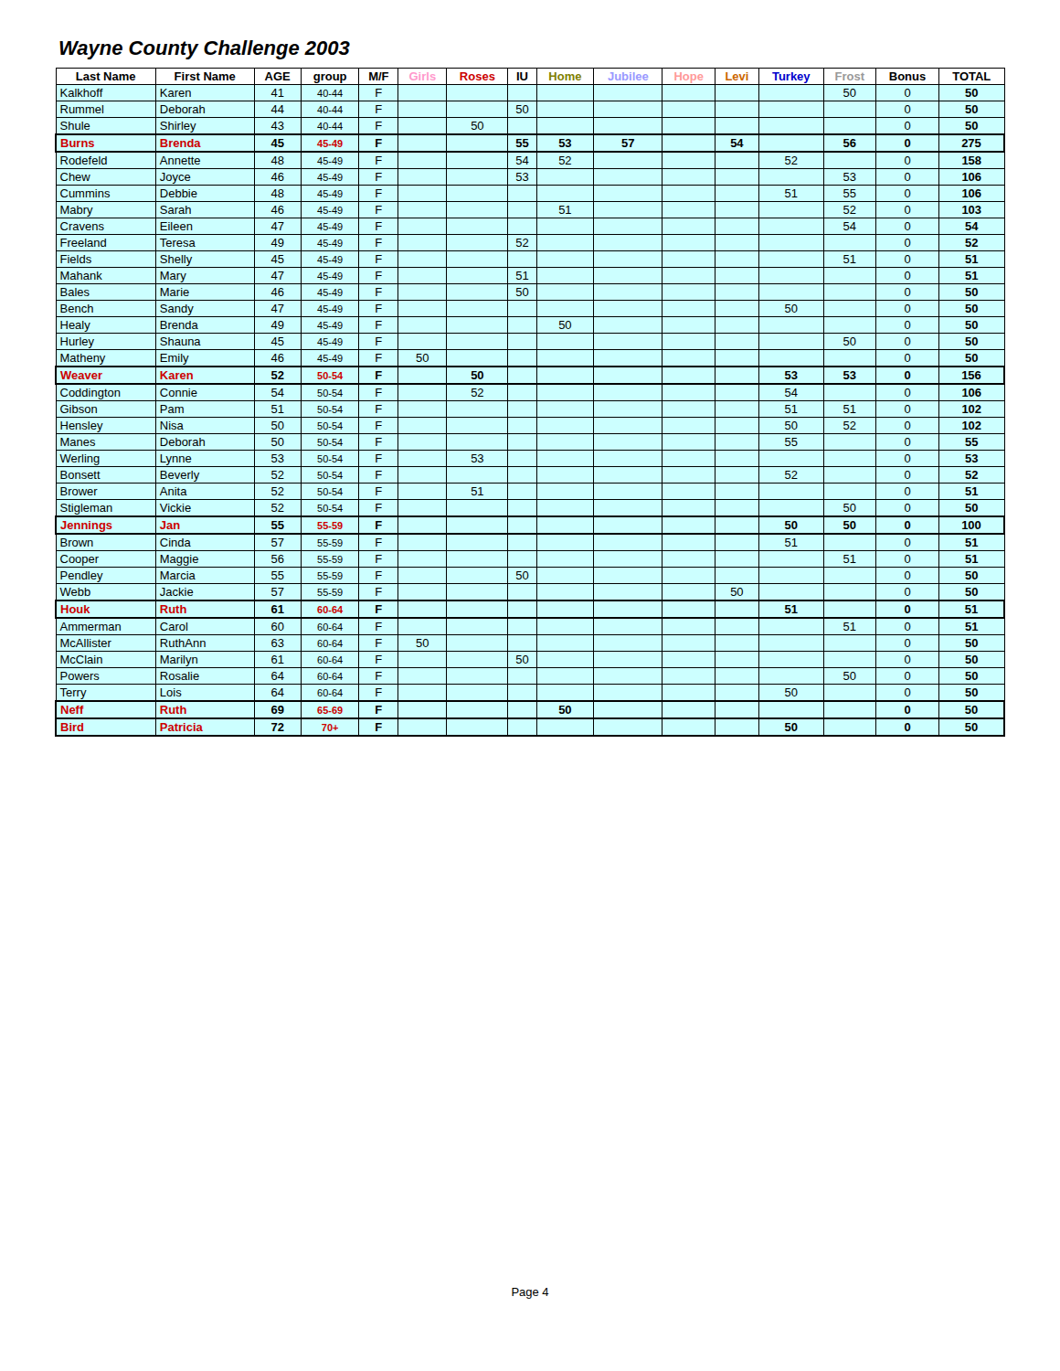Wayne County Challenge 2003
| Last Name | First Name | AGE | group | M/F | Girls | Roses | IU | Home | Jubilee | Hope | Levi | Turkey | Frost | Bonus | TOTAL |
| --- | --- | --- | --- | --- | --- | --- | --- | --- | --- | --- | --- | --- | --- | --- | --- |
| Kalkhoff | Karen | 41 | 40-44 | F | | | | | | | | | 50 | 0 | 50 |
| Rummel | Deborah | 44 | 40-44 | F | | | 50 | | | | | | | 0 | 50 |
| Shule | Shirley | 43 | 40-44 | F | | 50 | | | | | | | | 0 | 50 |
| Burns | Brenda | 45 | 45-49 | F | | | 55 | 53 | 57 | | 54 | | 56 | 0 | 275 |
| Rodefeld | Annette | 48 | 45-49 | F | | | 54 | 52 | | | | 52 | | 0 | 158 |
| Chew | Joyce | 46 | 45-49 | F | | | 53 | | | | | | 53 | 0 | 106 |
| Cummins | Debbie | 48 | 45-49 | F | | | | | | | | 51 | 55 | 0 | 106 |
| Mabry | Sarah | 46 | 45-49 | F | | | | 51 | | | | | 52 | 0 | 103 |
| Cravens | Eileen | 47 | 45-49 | F | | | | | | | | | 54 | 0 | 54 |
| Freeland | Teresa | 49 | 45-49 | F | | | 52 | | | | | | | 0 | 52 |
| Fields | Shelly | 45 | 45-49 | F | | | | | | | | | 51 | 0 | 51 |
| Mahank | Mary | 47 | 45-49 | F | | | 51 | | | | | | | 0 | 51 |
| Bales | Marie | 46 | 45-49 | F | | | 50 | | | | | | | 0 | 50 |
| Bench | Sandy | 47 | 45-49 | F | | | | | | | | 50 | | 0 | 50 |
| Healy | Brenda | 49 | 45-49 | F | | | | 50 | | | | | | 0 | 50 |
| Hurley | Shauna | 45 | 45-49 | F | | | | | | | | | 50 | 0 | 50 |
| Matheny | Emily | 46 | 45-49 | F | 50 | | | | | | | | | 0 | 50 |
| Weaver | Karen | 52 | 50-54 | F | | 50 | | | | | | 53 | 53 | 0 | 156 |
| Coddington | Connie | 54 | 50-54 | F | | 52 | | | | | | 54 | | 0 | 106 |
| Gibson | Pam | 51 | 50-54 | F | | | | | | | | 51 | 51 | 0 | 102 |
| Hensley | Nisa | 50 | 50-54 | F | | | | | | | | 50 | 52 | 0 | 102 |
| Manes | Deborah | 50 | 50-54 | F | | | | | | | | 55 | | 0 | 55 |
| Werling | Lynne | 53 | 50-54 | F | | 53 | | | | | | | | 0 | 53 |
| Bonsett | Beverly | 52 | 50-54 | F | | | | | | | | 52 | | 0 | 52 |
| Brower | Anita | 52 | 50-54 | F | | 51 | | | | | | | | 0 | 51 |
| Stigleman | Vickie | 52 | 50-54 | F | | | | | | | | | 50 | 0 | 50 |
| Jennings | Jan | 55 | 55-59 | F | | | | | | | | 50 | 50 | 0 | 100 |
| Brown | Cinda | 57 | 55-59 | F | | | | | | | | 51 | | 0 | 51 |
| Cooper | Maggie | 56 | 55-59 | F | | | | | | | | | 51 | 0 | 51 |
| Pendley | Marcia | 55 | 55-59 | F | | | 50 | | | | | | | 0 | 50 |
| Webb | Jackie | 57 | 55-59 | F | | | | | | | 50 | | | 0 | 50 |
| Houk | Ruth | 61 | 60-64 | F | | | | | | | | 51 | | 0 | 51 |
| Ammerman | Carol | 60 | 60-64 | F | | | | | | | | | 51 | 0 | 51 |
| McAllister | RuthAnn | 63 | 60-64 | F | 50 | | | | | | | | | 0 | 50 |
| McClain | Marilyn | 61 | 60-64 | F | | | 50 | | | | | | | 0 | 50 |
| Powers | Rosalie | 64 | 60-64 | F | | | | | | | | | 50 | 0 | 50 |
| Terry | Lois | 64 | 60-64 | F | | | | | | | | 50 | | 0 | 50 |
| Neff | Ruth | 69 | 65-69 | F | | | | 50 | | | | | | 0 | 50 |
| Bird | Patricia | 72 | 70+ | F | | | | | | | | 50 | | 0 | 50 |
Page 4